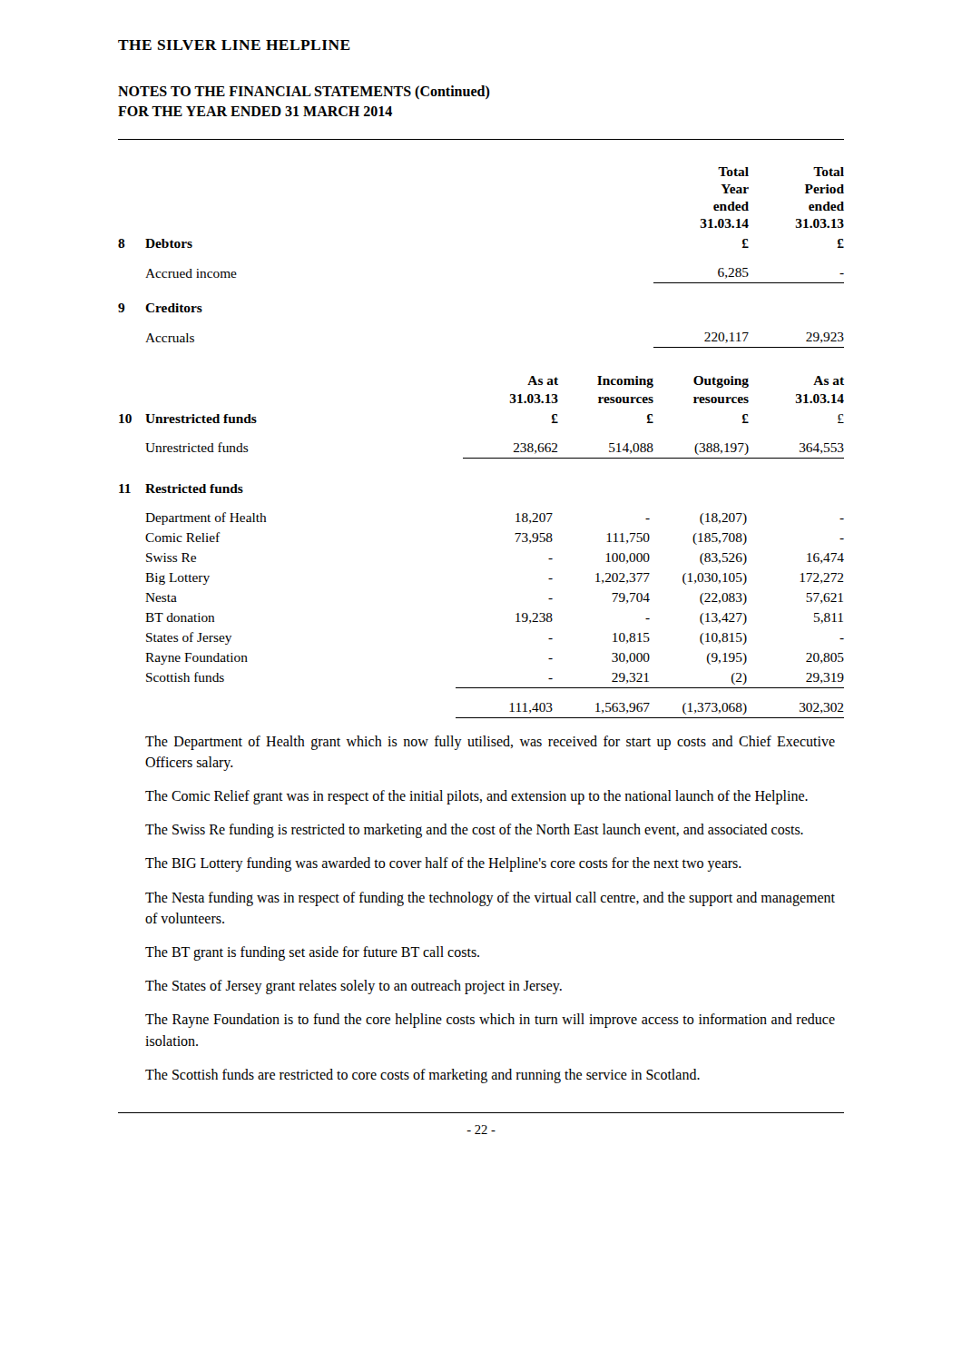THE SILVER LINE HELPLINE
NOTES TO THE FINANCIAL STATEMENTS (Continued)
FOR THE YEAR ENDED 31 MARCH 2014
| | | | | Total Year ended 31.03.14 | Total Period ended 31.03.13 |
| 8 | Debtors | | | £ | £ |
| | Accrued income | | | 6,285 | - |
| 9 | Creditors | | | | |
| | Accruals | | | 220,117 | 29,923 |
| | | As at 31.03.13 | Incoming resources | Outgoing resources | As at 31.03.14 |
| 10 | Unrestricted funds | £ | £ | £ | £ |
| | Unrestricted funds | 238,662 | 514,088 | (388,197) | 364,553 |
| 11 | Restricted funds | | | | |
| | Department of Health | 18,207 | - | (18,207) | - |
| | Comic Relief | 73,958 | 111,750 | (185,708) | - |
| | Swiss Re | - | 100,000 | (83,526) | 16,474 |
| | Big Lottery | - | 1,202,377 | (1,030,105) | 172,272 |
| | Nesta | - | 79,704 | (22,083) | 57,621 |
| | BT donation | 19,238 | - | (13,427) | 5,811 |
| | States of Jersey | - | 10,815 | (10,815) | - |
| | Rayne Foundation | - | 30,000 | (9,195) | 20,805 |
| | Scottish funds | - | 29,321 | (2) | 29,319 |
| | | 111,403 | 1,563,967 | (1,373,068) | 302,302 |
The Department of Health grant which is now fully utilised, was received for start up costs and Chief Executive Officers salary.
The Comic Relief grant was in respect of the initial pilots, and extension up to the national launch of the Helpline.
The Swiss Re funding is restricted to marketing and the cost of the North East launch event, and associated costs.
The BIG Lottery funding was awarded to cover half of the Helpline's core costs for the next two years.
The Nesta funding was in respect of funding the technology of the virtual call centre, and the support and management of volunteers.
The BT grant is funding set aside for future BT call costs.
The States of Jersey grant relates solely to an outreach project in Jersey.
The Rayne Foundation is to fund the core helpline costs which in turn will improve access to information and reduce isolation.
The Scottish funds are restricted to core costs of marketing and running the service in Scotland.
- 22 -